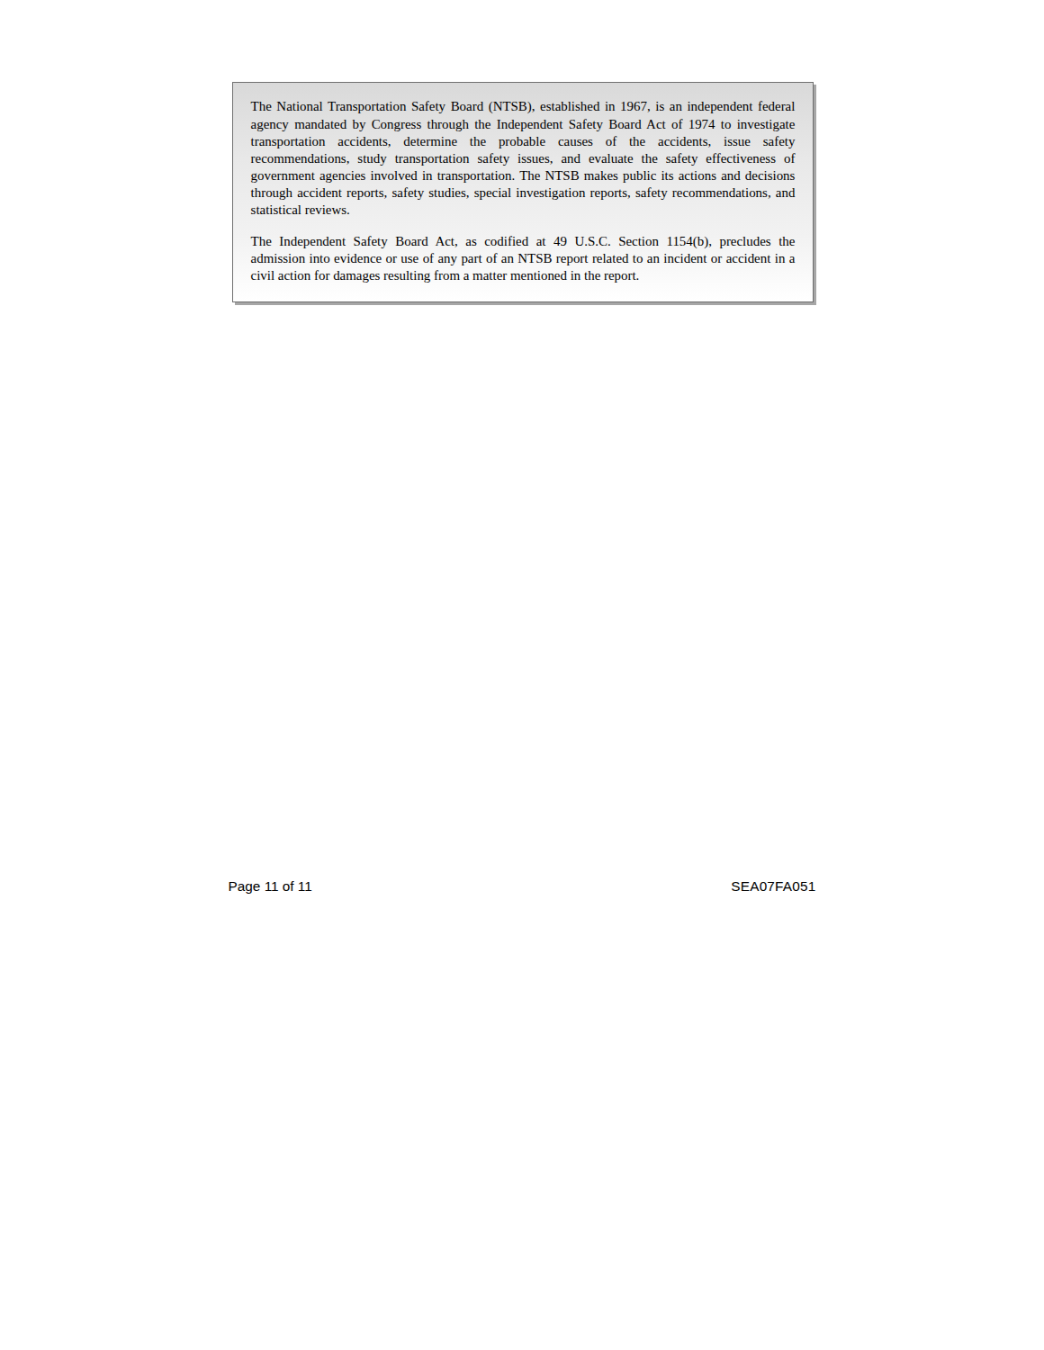The National Transportation Safety Board (NTSB), established in 1967, is an independent federal agency mandated by Congress through the Independent Safety Board Act of 1974 to investigate transportation accidents, determine the probable causes of the accidents, issue safety recommendations, study transportation safety issues, and evaluate the safety effectiveness of government agencies involved in transportation. The NTSB makes public its actions and decisions through accident reports, safety studies, special investigation reports, safety recommendations, and statistical reviews.
The Independent Safety Board Act, as codified at 49 U.S.C. Section 1154(b), precludes the admission into evidence or use of any part of an NTSB report related to an incident or accident in a civil action for damages resulting from a matter mentioned in the report.
Page 11 of 11
SEA07FA051